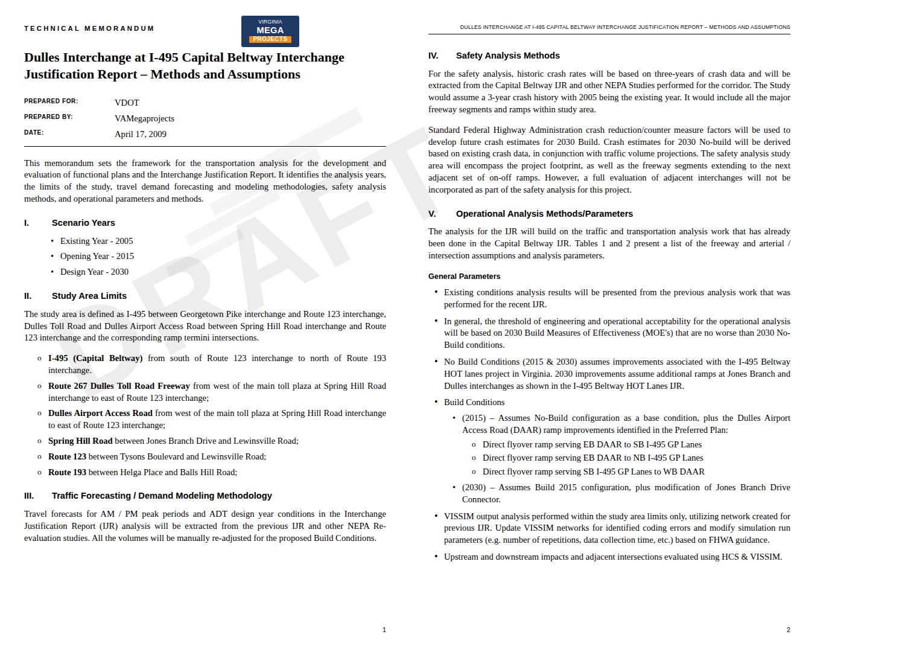Technical Memorandum
VIRGINIA MEGA PROJECTS
Dulles Interchange at I-495 Capital Beltway Interchange
Justification Report – Methods and Assumptions
| Prepared for: | VDOT |
| Prepared by: | VAMegaprojects |
| Date: | April 17, 2009 |
This memorandum sets the framework for the transportation analysis for the development and evaluation of functional plans and the Interchange Justification Report. It identifies the analysis years, the limits of the study, travel demand forecasting and modeling methodologies, safety analysis methods, and operational parameters and methods.
I. Scenario Years
Existing Year - 2005
Opening Year - 2015
Design Year - 2030
II. Study Area Limits
The study area is defined as I-495 between Georgetown Pike interchange and Route 123 interchange, Dulles Toll Road and Dulles Airport Access Road between Spring Hill Road interchange and Route 123 interchange and the corresponding ramp termini intersections.
I-495 (Capital Beltway) from south of Route 123 interchange to north of Route 193 interchange.
Route 267 Dulles Toll Road Freeway from west of the main toll plaza at Spring Hill Road interchange to east of Route 123 interchange;
Dulles Airport Access Road from west of the main toll plaza at Spring Hill Road interchange to east of Route 123 interchange;
Spring Hill Road between Jones Branch Drive and Lewinsville Road;
Route 123 between Tysons Boulevard and Lewinsville Road;
Route 193 between Helga Place and Balls Hill Road;
III. Traffic Forecasting / Demand Modeling Methodology
Travel forecasts for AM / PM peak periods and ADT design year conditions in the Interchange Justification Report (IJR) analysis will be extracted from the previous IJR and other NEPA Re-evaluation studies. All the volumes will be manually re-adjusted for the proposed Build Conditions.
1
Dulles Interchange at I-495 Capital Beltway Interchange Justification Report – Methods and Assumptions
IV. Safety Analysis Methods
For the safety analysis, historic crash rates will be based on three-years of crash data and will be extracted from the Capital Beltway IJR and other NEPA Studies performed for the corridor. The Study would assume a 3-year crash history with 2005 being the existing year. It would include all the major freeway segments and ramps within study area.
Standard Federal Highway Administration crash reduction/counter measure factors will be used to develop future crash estimates for 2030 Build. Crash estimates for 2030 No-build will be derived based on existing crash data, in conjunction with traffic volume projections. The safety analysis study area will encompass the project footprint, as well as the freeway segments extending to the next adjacent set of on-off ramps. However, a full evaluation of adjacent interchanges will not be incorporated as part of the safety analysis for this project.
V. Operational Analysis Methods/Parameters
The analysis for the IJR will build on the traffic and transportation analysis work that has already been done in the Capital Beltway IJR. Tables 1 and 2 present a list of the freeway and arterial / intersection assumptions and analysis parameters.
General Parameters
Existing conditions analysis results will be presented from the previous analysis work that was performed for the recent IJR.
In general, the threshold of engineering and operational acceptability for the operational analysis will be based on 2030 Build Measures of Effectiveness (MOE's) that are no worse than 2030 No-Build conditions.
No Build Conditions (2015 & 2030) assumes improvements associated with the I-495 Beltway HOT lanes project in Virginia. 2030 improvements assume additional ramps at Jones Branch and Dulles interchanges as shown in the I-495 Beltway HOT Lanes IJR.
Build Conditions
(2015) – Assumes No-Build configuration as a base condition, plus the Dulles Airport Access Road (DAAR) ramp improvements identified in the Preferred Plan:
Direct flyover ramp serving EB DAAR to SB I-495 GP Lanes
Direct flyover ramp serving EB DAAR to NB I-495 GP Lanes
Direct flyover ramp serving SB I-495 GP Lanes to WB DAAR
(2030) – Assumes Build 2015 configuration, plus modification of Jones Branch Drive Connector.
VISSIM output analysis performed within the study area limits only, utilizing network created for previous IJR. Update VISSIM networks for identified coding errors and modify simulation run parameters (e.g. number of repetitions, data collection time, etc.) based on FHWA guidance.
Upstream and downstream impacts and adjacent intersections evaluated using HCS & VISSIM.
2
DRAFT